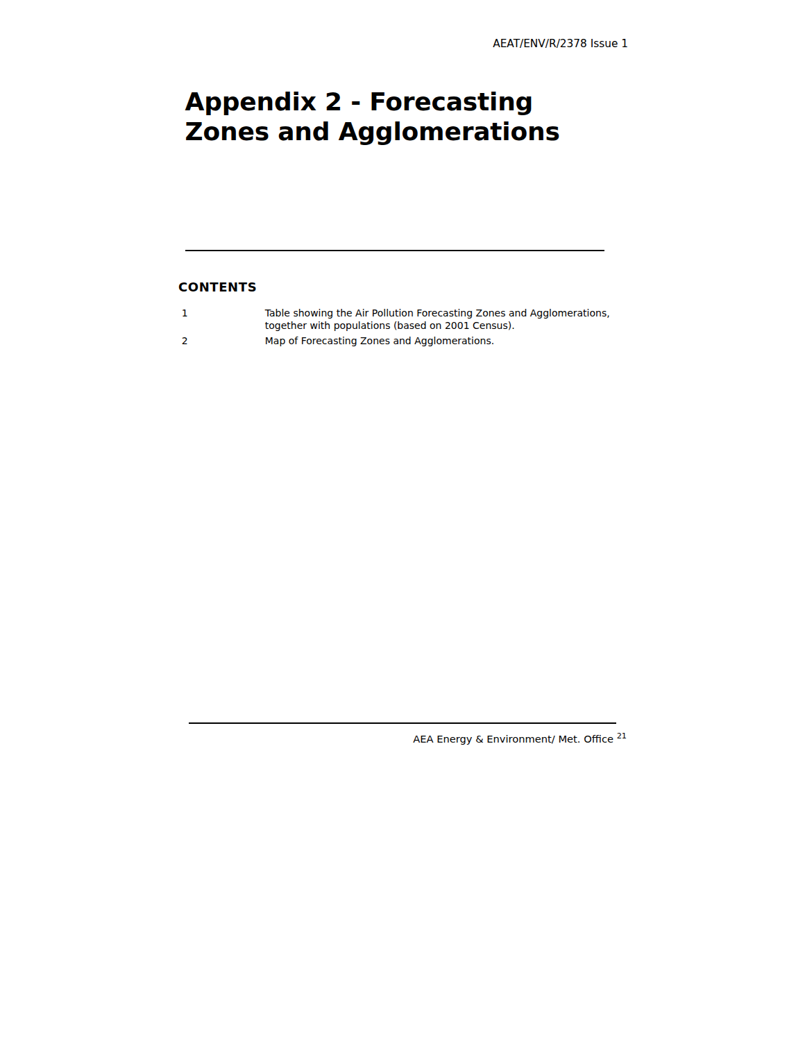AEAT/ENV/R/2378 Issue 1
Appendix 2 - Forecasting
Zones and Agglomerations
CONTENTS
| 1 | Table showing the Air Pollution Forecasting Zones and Agglomerations, together with populations (based on 2001 Census). |
| 2 | Map of Forecasting Zones and Agglomerations. |
AEA Energy & Environment/ Met. Office 21